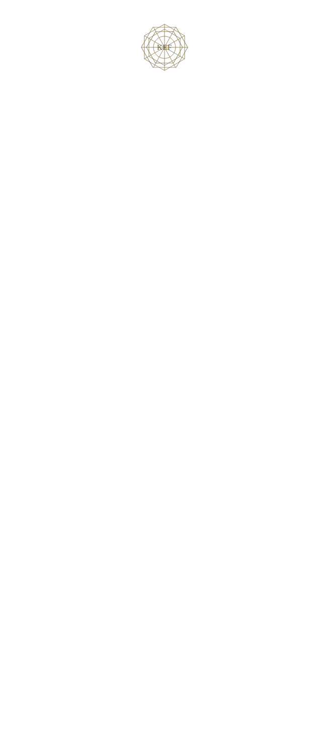KEF